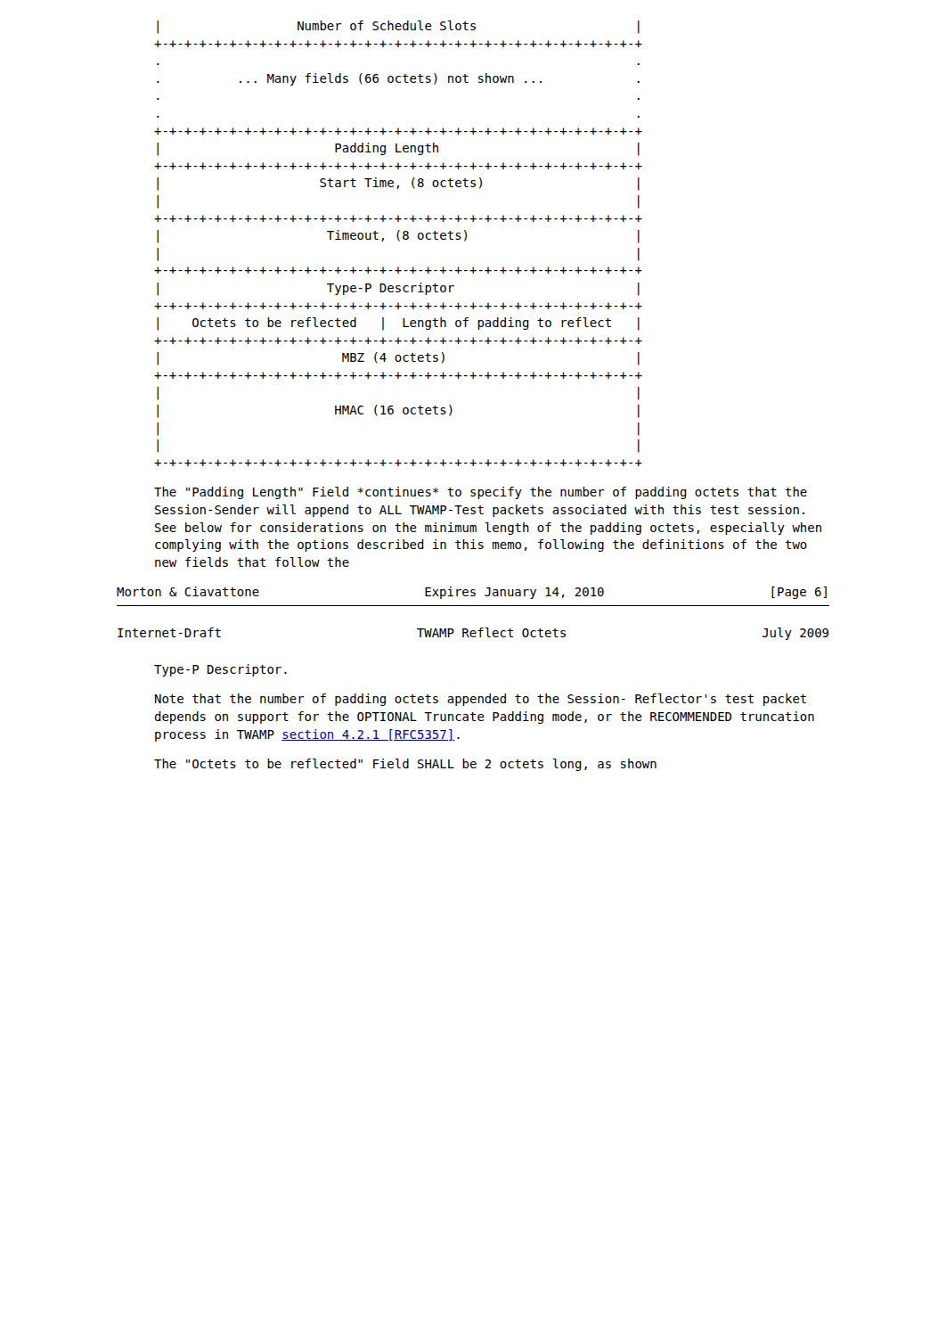|                  Number of Schedule Slots                     |
+-+-+-+-+-+-+-+-+-+-+-+-+-+-+-+-+-+-+-+-+-+-+-+-+-+-+-+-+-+-+-+-+
.                                                               .
.          ... Many fields (66 octets) not shown ...            .
.                                                               .
.                                                               .
+-+-+-+-+-+-+-+-+-+-+-+-+-+-+-+-+-+-+-+-+-+-+-+-+-+-+-+-+-+-+-+-+
|                       Padding Length                          |
+-+-+-+-+-+-+-+-+-+-+-+-+-+-+-+-+-+-+-+-+-+-+-+-+-+-+-+-+-+-+-+-+
|                     Start Time, (8 octets)                    |
|                                                               |
+-+-+-+-+-+-+-+-+-+-+-+-+-+-+-+-+-+-+-+-+-+-+-+-+-+-+-+-+-+-+-+-+
|                      Timeout, (8 octets)                      |
|                                                               |
+-+-+-+-+-+-+-+-+-+-+-+-+-+-+-+-+-+-+-+-+-+-+-+-+-+-+-+-+-+-+-+-+
|                      Type-P Descriptor                        |
+-+-+-+-+-+-+-+-+-+-+-+-+-+-+-+-+-+-+-+-+-+-+-+-+-+-+-+-+-+-+-+-+
|    Octets to be reflected   |  Length of padding to reflect   |
+-+-+-+-+-+-+-+-+-+-+-+-+-+-+-+-+-+-+-+-+-+-+-+-+-+-+-+-+-+-+-+-+
|                        MBZ (4 octets)                         |
+-+-+-+-+-+-+-+-+-+-+-+-+-+-+-+-+-+-+-+-+-+-+-+-+-+-+-+-+-+-+-+-+
|                                                               |
|                       HMAC (16 octets)                        |
|                                                               |
|                                                               |
+-+-+-+-+-+-+-+-+-+-+-+-+-+-+-+-+-+-+-+-+-+-+-+-+-+-+-+-+-+-+-+-+
The "Padding Length" Field *continues* to specify the number of padding octets that the Session-Sender will append to ALL TWAMP-Test packets associated with this test session. See below for considerations on the minimum length of the padding octets, especially when complying with the options described in this memo, following the definitions of the two new fields that follow the
Morton & Ciavattone Expires January 14, 2010 [Page 6]
Internet-Draft TWAMP Reflect Octets July 2009
Type-P Descriptor.
Note that the number of padding octets appended to the Session- Reflector's test packet depends on support for the OPTIONAL Truncate Padding mode, or the RECOMMENDED truncation process in TWAMP section 4.2.1 [RFC5357].
The "Octets to be reflected" Field SHALL be 2 octets long, as shown